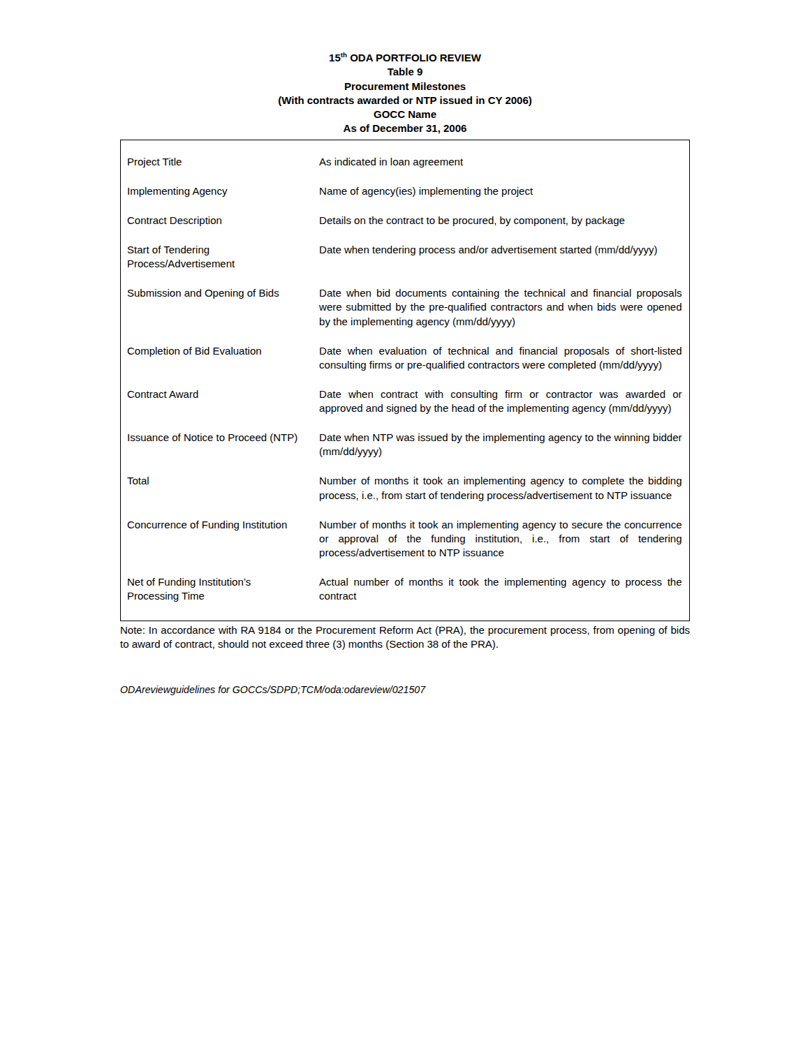15th ODA PORTFOLIO REVIEW
Table 9
Procurement Milestones
(With contracts awarded or NTP issued in CY 2006)
GOCC Name
As of December 31, 2006
| Project Title | As indicated in loan agreement |
| Implementing Agency | Name of agency(ies) implementing the project |
| Contract Description | Details on the contract to be procured, by component, by package |
| Start of Tendering Process/Advertisement | Date when tendering process and/or advertisement started (mm/dd/yyyy) |
| Submission and Opening of Bids | Date when bid documents containing the technical and financial proposals were submitted by the pre-qualified contractors and when bids were opened by the implementing agency (mm/dd/yyyy) |
| Completion of Bid Evaluation | Date when evaluation of technical and financial proposals of short-listed consulting firms or pre-qualified contractors were completed (mm/dd/yyyy) |
| Contract Award | Date when contract with consulting firm or contractor was awarded or approved and signed by the head of the implementing agency (mm/dd/yyyy) |
| Issuance of Notice to Proceed (NTP) | Date when NTP was issued by the implementing agency to the winning bidder (mm/dd/yyyy) |
| Total | Number of months it took an implementing agency to complete the bidding process, i.e., from start of tendering process/advertisement to NTP issuance |
| Concurrence of Funding Institution | Number of months it took an implementing agency to secure the concurrence or approval of the funding institution, i.e., from start of tendering process/advertisement to NTP issuance |
| Net of Funding Institution’s Processing Time | Actual number of months it took the implementing agency to process the contract |
Note: In accordance with RA 9184 or the Procurement Reform Act (PRA), the procurement process, from opening of bids to award of contract, should not exceed three (3) months (Section 38 of the PRA).
ODAreviewguidelines for GOCCs/SDPD;TCM/oda:odareview/021507